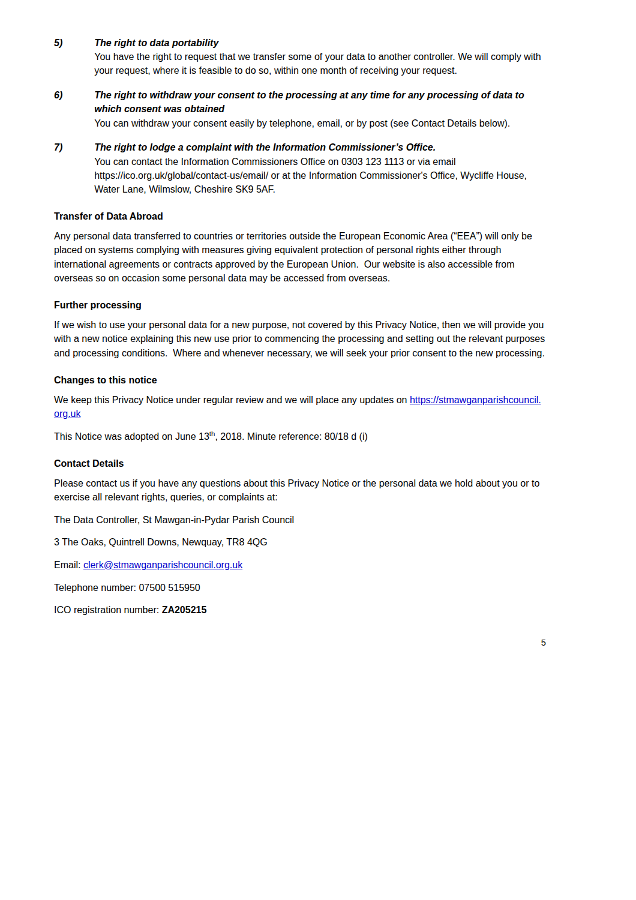5) The right to data portability You have the right to request that we transfer some of your data to another controller. We will comply with your request, where it is feasible to do so, within one month of receiving your request.
6) The right to withdraw your consent to the processing at any time for any processing of data to which consent was obtained You can withdraw your consent easily by telephone, email, or by post (see Contact Details below).
7) The right to lodge a complaint with the Information Commissioner’s Office. You can contact the Information Commissioners Office on 0303 123 1113 or via email https://ico.org.uk/global/contact-us/email/ or at the Information Commissioner's Office, Wycliffe House, Water Lane, Wilmslow, Cheshire SK9 5AF.
Transfer of Data Abroad
Any personal data transferred to countries or territories outside the European Economic Area (“EEA”) will only be placed on systems complying with measures giving equivalent protection of personal rights either through international agreements or contracts approved by the European Union. Our website is also accessible from overseas so on occasion some personal data may be accessed from overseas.
Further processing
If we wish to use your personal data for a new purpose, not covered by this Privacy Notice, then we will provide you with a new notice explaining this new use prior to commencing the processing and setting out the relevant purposes and processing conditions. Where and whenever necessary, we will seek your prior consent to the new processing.
Changes to this notice
We keep this Privacy Notice under regular review and we will place any updates on https://stmawganparishcouncil.org.uk
This Notice was adopted on June 13th, 2018. Minute reference: 80/18 d (i)
Contact Details
Please contact us if you have any questions about this Privacy Notice or the personal data we hold about you or to exercise all relevant rights, queries, or complaints at:
The Data Controller, St Mawgan-in-Pydar Parish Council
3 The Oaks, Quintrell Downs, Newquay, TR8 4QG
Email: clerk@stmawganparishcouncil.org.uk
Telephone number: 07500 515950
ICO registration number: ZA205215
5